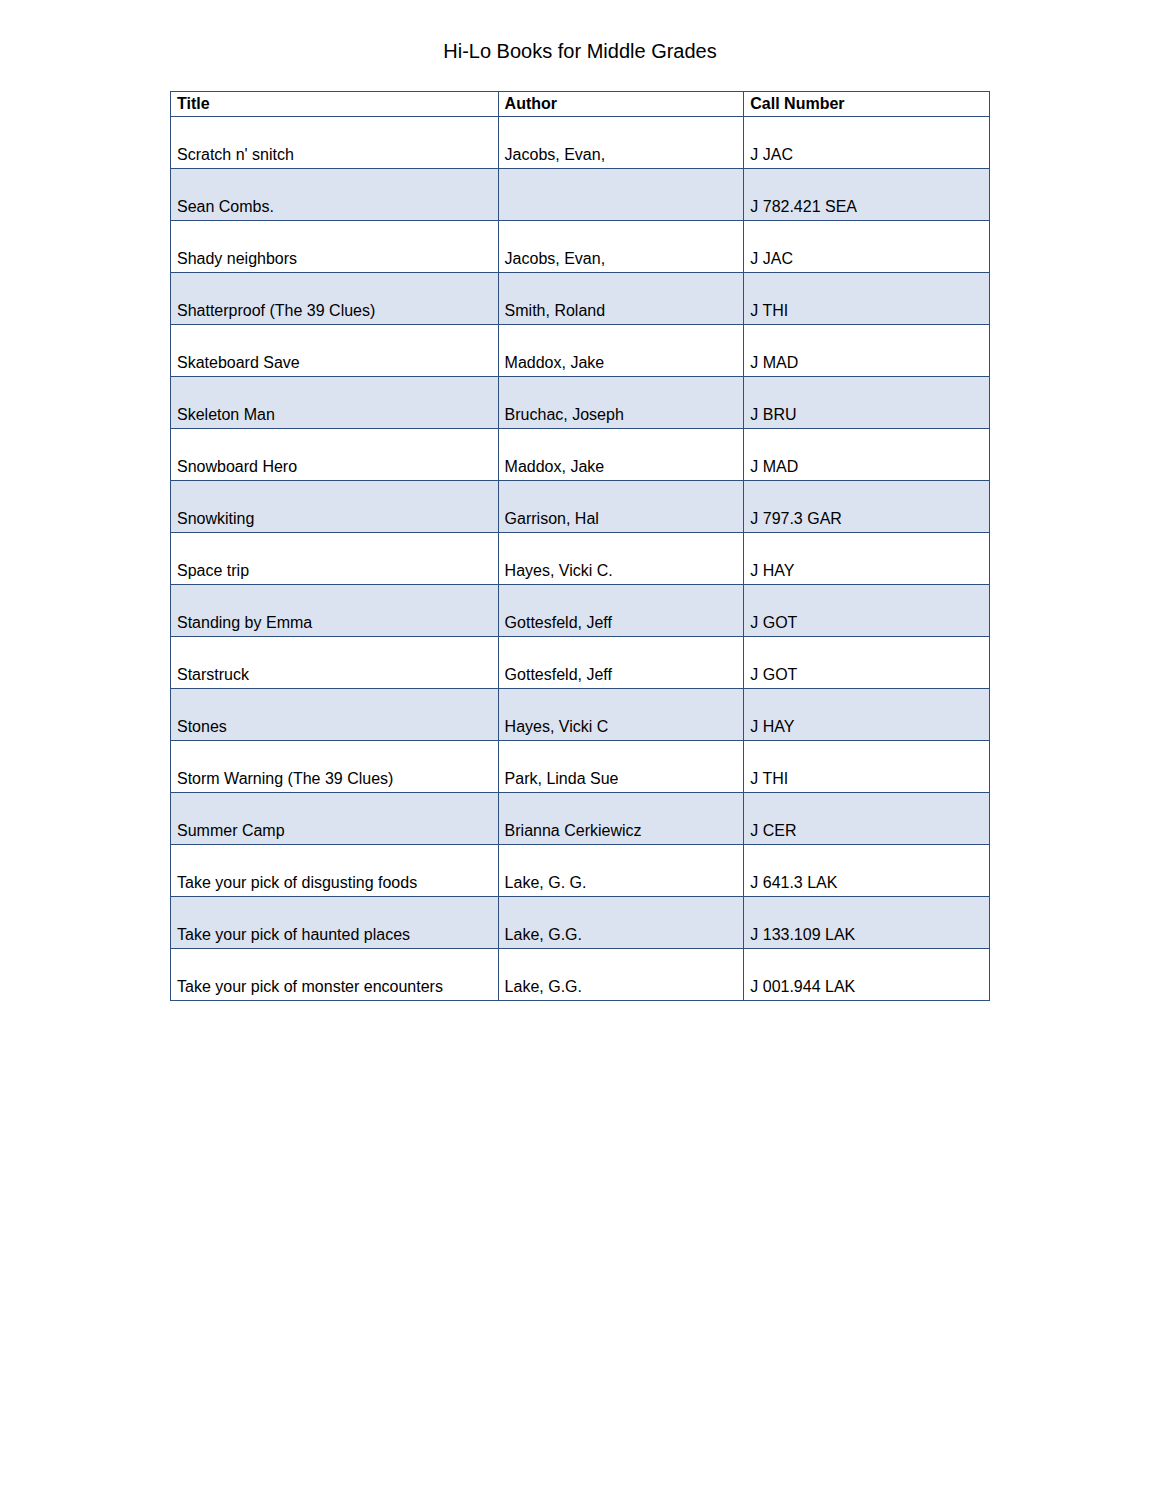Hi-Lo Books for Middle Grades
| Title | Author | Call Number |
| --- | --- | --- |
| Scratch n' snitch | Jacobs, Evan, | J JAC |
| Sean Combs. | | J 782.421 SEA |
| Shady neighbors | Jacobs, Evan, | J JAC |
| Shatterproof (The 39 Clues) | Smith, Roland | J THI |
| Skateboard Save | Maddox, Jake | J MAD |
| Skeleton Man | Bruchac, Joseph | J BRU |
| Snowboard Hero | Maddox, Jake | J MAD |
| Snowkiting | Garrison, Hal | J 797.3 GAR |
| Space trip | Hayes, Vicki C. | J HAY |
| Standing by Emma | Gottesfeld, Jeff | J GOT |
| Starstruck | Gottesfeld, Jeff | J GOT |
| Stones | Hayes, Vicki C | J HAY |
| Storm Warning (The 39 Clues) | Park, Linda Sue | J THI |
| Summer Camp | Brianna Cerkiewicz | J CER |
| Take your pick of disgusting foods | Lake, G. G. | J 641.3 LAK |
| Take your pick of haunted places | Lake, G.G. | J 133.109 LAK |
| Take your pick of monster encounters | Lake, G.G. | J 001.944 LAK |